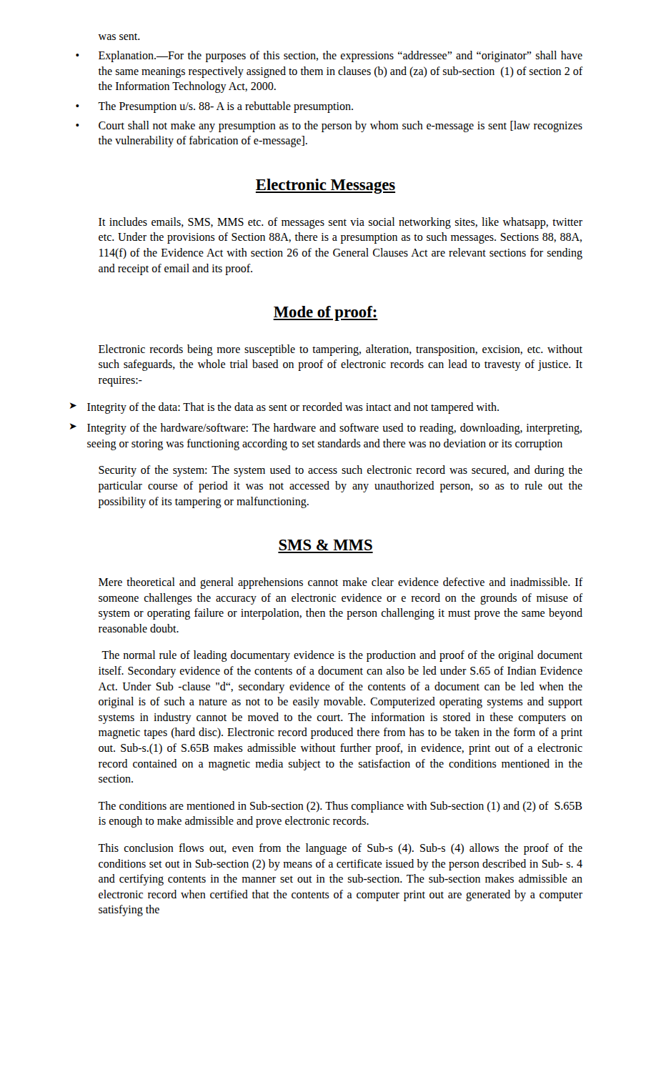was sent.
Explanation.—For the purposes of this section, the expressions “addressee” and “originator” shall have the same meanings respectively assigned to them in clauses (b) and (za) of sub-section (1) of section 2 of the Information Technology Act, 2000.
The Presumption u/s. 88- A is a rebuttable presumption.
Court shall not make any presumption as to the person by whom such e-message is sent [law recognizes the vulnerability of fabrication of e-message].
Electronic Messages
It includes emails, SMS, MMS etc. of messages sent via social networking sites, like whatsapp, twitter etc. Under the provisions of Section 88A, there is a presumption as to such messages. Sections 88, 88A, 114(f) of the Evidence Act with section 26 of the General Clauses Act are relevant sections for sending and receipt of email and its proof.
Mode of proof:
Electronic records being more susceptible to tampering, alteration, transposition, excision, etc. without such safeguards, the whole trial based on proof of electronic records can lead to travesty of justice. It requires:-
Integrity of the data: That is the data as sent or recorded was intact and not tampered with.
Integrity of the hardware/software: The hardware and software used to reading, downloading, interpreting, seeing or storing was functioning according to set standards and there was no deviation or its corruption
Security of the system: The system used to access such electronic record was secured, and during the particular course of period it was not accessed by any unauthorized person, so as to rule out the possibility of its tampering or malfunctioning.
SMS & MMS
Mere theoretical and general apprehensions cannot make clear evidence defective and inadmissible. If someone challenges the accuracy of an electronic evidence or e record on the grounds of misuse of system or operating failure or interpolation, then the person challenging it must prove the same beyond reasonable doubt.
The normal rule of leading documentary evidence is the production and proof of the original document itself. Secondary evidence of the contents of a document can also be led under S.65 of Indian Evidence Act. Under Sub -clause "d“, secondary evidence of the contents of a document can be led when the original is of such a nature as not to be easily movable. Computerized operating systems and support systems in industry cannot be moved to the court. The information is stored in these computers on magnetic tapes (hard disc). Electronic record produced there from has to be taken in the form of a print out. Sub-s.(1) of S.65B makes admissible without further proof, in evidence, print out of a electronic record contained on a magnetic media subject to the satisfaction of the conditions mentioned in the section.
The conditions are mentioned in Sub-section (2). Thus compliance with Sub-section (1) and (2) of S.65B is enough to make admissible and prove electronic records.
This conclusion flows out, even from the language of Sub-s (4). Sub-s (4) allows the proof of the conditions set out in Sub-section (2) by means of a certificate issued by the person described in Sub- s. 4 and certifying contents in the manner set out in the sub-section. The sub-section makes admissible an electronic record when certified that the contents of a computer print out are generated by a computer satisfying the